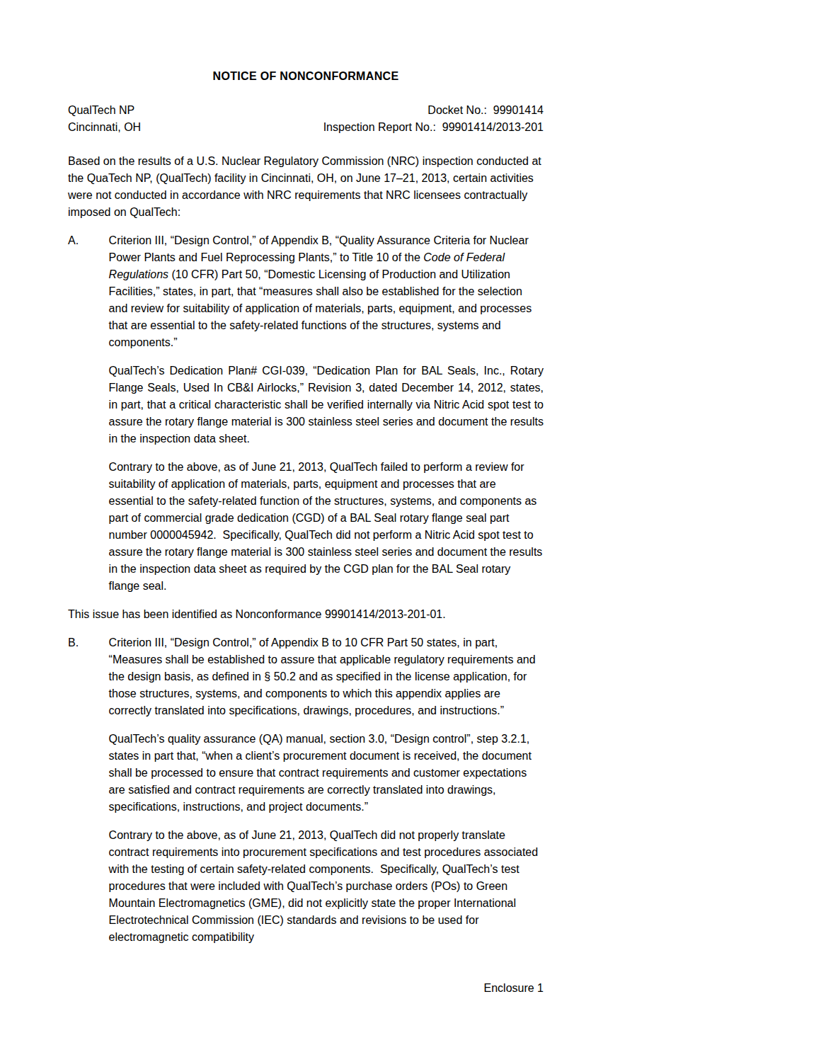NOTICE OF NONCONFORMANCE
| QualTech NP | Docket No.: 99901414 |
| Cincinnati, OH | Inspection Report No.: 99901414/2013-201 |
Based on the results of a U.S. Nuclear Regulatory Commission (NRC) inspection conducted at the QuaTech NP, (QualTech) facility in Cincinnati, OH, on June 17–21, 2013, certain activities were not conducted in accordance with NRC requirements that NRC licensees contractually imposed on QualTech:
A.
Criterion III, “Design Control,” of Appendix B, “Quality Assurance Criteria for Nuclear Power Plants and Fuel Reprocessing Plants,” to Title 10 of the Code of Federal Regulations (10 CFR) Part 50, “Domestic Licensing of Production and Utilization Facilities,” states, in part, that “measures shall also be established for the selection and review for suitability of application of materials, parts, equipment, and processes that are essential to the safety-related functions of the structures, systems and components.”
QualTech’s Dedication Plan# CGI-039, “Dedication Plan for BAL Seals, Inc., Rotary Flange Seals, Used In CB&I Airlocks,” Revision 3, dated December 14, 2012, states, in part, that a critical characteristic shall be verified internally via Nitric Acid spot test to assure the rotary flange material is 300 stainless steel series and document the results in the inspection data sheet.
Contrary to the above, as of June 21, 2013, QualTech failed to perform a review for suitability of application of materials, parts, equipment and processes that are essential to the safety-related function of the structures, systems, and components as part of commercial grade dedication (CGD) of a BAL Seal rotary flange seal part number 0000045942. Specifically, QualTech did not perform a Nitric Acid spot test to assure the rotary flange material is 300 stainless steel series and document the results in the inspection data sheet as required by the CGD plan for the BAL Seal rotary flange seal.
This issue has been identified as Nonconformance 99901414/2013-201-01.
B.
Criterion III, “Design Control,” of Appendix B to 10 CFR Part 50 states, in part, “Measures shall be established to assure that applicable regulatory requirements and the design basis, as defined in § 50.2 and as specified in the license application, for those structures, systems, and components to which this appendix applies are correctly translated into specifications, drawings, procedures, and instructions.”
QualTech’s quality assurance (QA) manual, section 3.0, “Design control”, step 3.2.1, states in part that, “when a client’s procurement document is received, the document shall be processed to ensure that contract requirements and customer expectations are satisfied and contract requirements are correctly translated into drawings, specifications, instructions, and project documents.”
Contrary to the above, as of June 21, 2013, QualTech did not properly translate contract requirements into procurement specifications and test procedures associated with the testing of certain safety-related components. Specifically, QualTech’s test procedures that were included with QualTech’s purchase orders (POs) to Green Mountain Electromagnetics (GME), did not explicitly state the proper International Electrotechnical Commission (IEC) standards and revisions to be used for electromagnetic compatibility
Enclosure 1